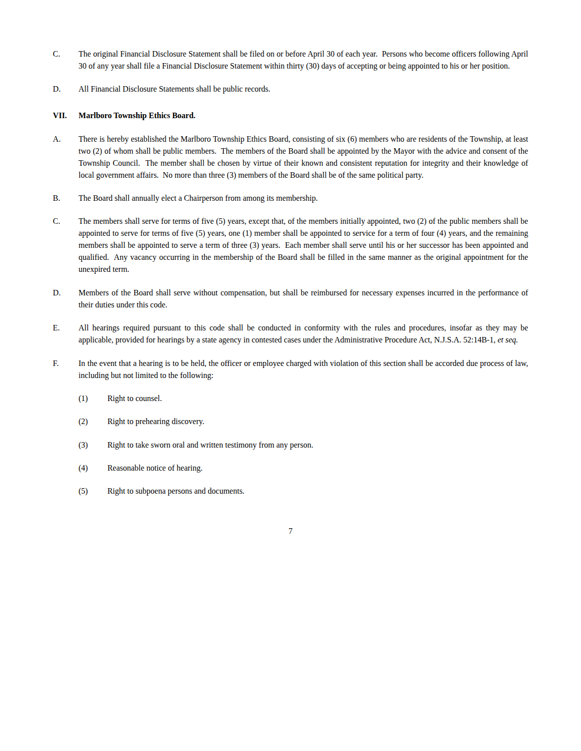C.
The original Financial Disclosure Statement shall be filed on or before April 30 of each year. Persons who become officers following April 30 of any year shall file a Financial Disclosure Statement within thirty (30) days of accepting or being appointed to his or her position.
D.
All Financial Disclosure Statements shall be public records.
VII.
Marlboro Township Ethics Board.
A.
There is hereby established the Marlboro Township Ethics Board, consisting of six (6) members who are residents of the Township, at least two (2) of whom shall be public members. The members of the Board shall be appointed by the Mayor with the advice and consent of the Township Council. The member shall be chosen by virtue of their known and consistent reputation for integrity and their knowledge of local government affairs. No more than three (3) members of the Board shall be of the same political party.
B.
The Board shall annually elect a Chairperson from among its membership.
C.
The members shall serve for terms of five (5) years, except that, of the members initially appointed, two (2) of the public members shall be appointed to serve for terms of five (5) years, one (1) member shall be appointed to service for a term of four (4) years, and the remaining members shall be appointed to serve a term of three (3) years. Each member shall serve until his or her successor has been appointed and qualified. Any vacancy occurring in the membership of the Board shall be filled in the same manner as the original appointment for the unexpired term.
D.
Members of the Board shall serve without compensation, but shall be reimbursed for necessary expenses incurred in the performance of their duties under this code.
E.
All hearings required pursuant to this code shall be conducted in conformity with the rules and procedures, insofar as they may be applicable, provided for hearings by a state agency in contested cases under the Administrative Procedure Act, N.J.S.A. 52:14B-1, et seq.
F.
In the event that a hearing is to be held, the officer or employee charged with violation of this section shall be accorded due process of law, including but not limited to the following:
(1)
Right to counsel.
(2)
Right to prehearing discovery.
(3)
Right to take sworn oral and written testimony from any person.
(4)
Reasonable notice of hearing.
(5)
Right to subpoena persons and documents.
7